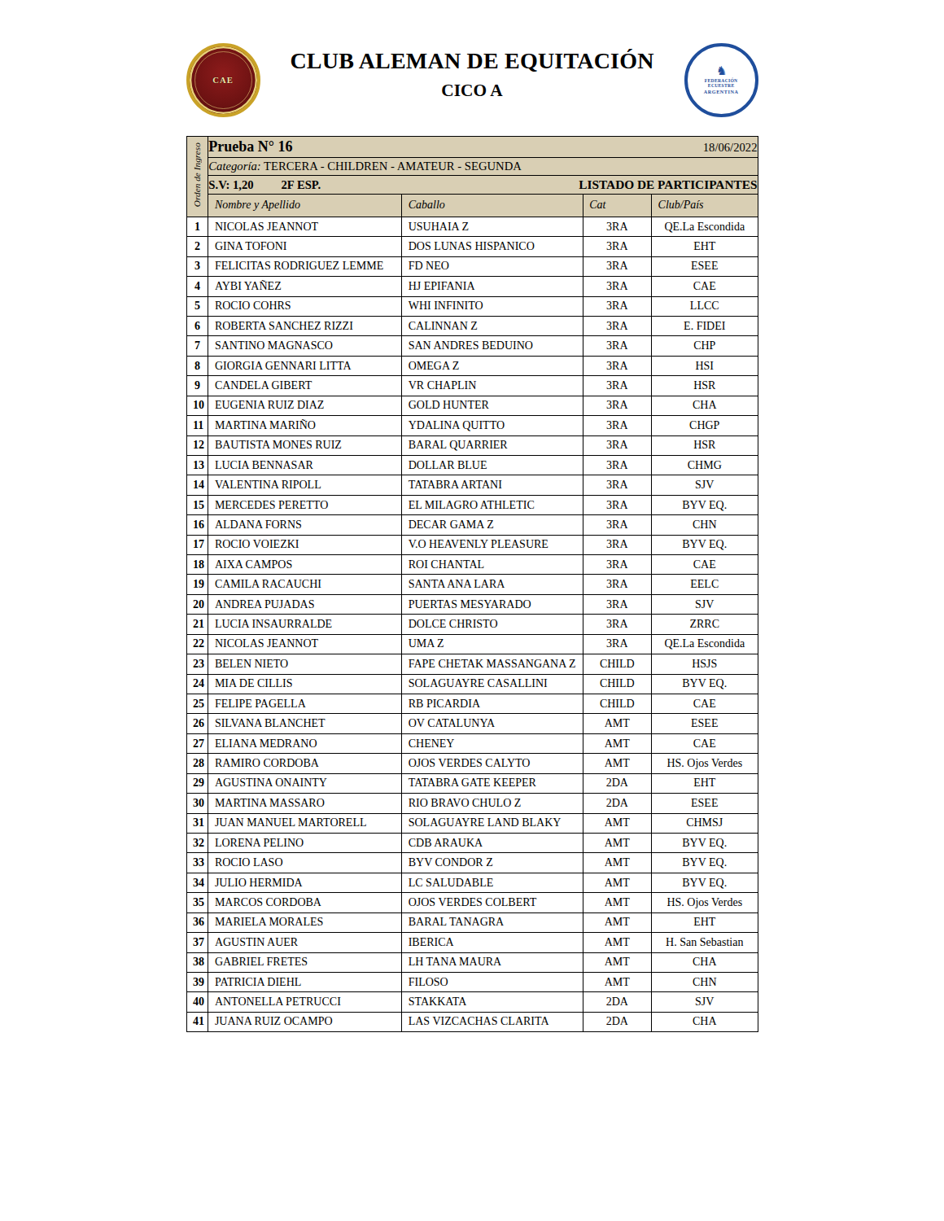CAE
CLUB ALEMAN DE EQUITACIÓN
CICO A
♞
Federación
Ecuestre
Argentina
| Orden de Ingreso | Prueba N° 16 18/06/2022 |
| Categoría: TERCERA - CHILDREN - AMATEUR - SEGUNDA |
| S.V: 1,20 2F ESP. LISTADO DE PARTICIPANTES |
| Nombre y Apellido | Caballo | Cat | Club/País |
| 1 | NICOLAS JEANNOT | USUHAIA Z | 3RA | QE.La Escondida |
| 2 | GINA TOFONI | DOS LUNAS HISPANICO | 3RA | EHT |
| 3 | FELICITAS RODRIGUEZ LEMME | FD NEO | 3RA | ESEE |
| 4 | AYBI YAÑEZ | HJ EPIFANIA | 3RA | CAE |
| 5 | ROCIO COHRS | WHI INFINITO | 3RA | LLCC |
| 6 | ROBERTA SANCHEZ RIZZI | CALINNAN Z | 3RA | E. FIDEI |
| 7 | SANTINO MAGNASCO | SAN ANDRES BEDUINO | 3RA | CHP |
| 8 | GIORGIA GENNARI LITTA | OMEGA Z | 3RA | HSI |
| 9 | CANDELA GIBERT | VR CHAPLIN | 3RA | HSR |
| 10 | EUGENIA RUIZ DIAZ | GOLD HUNTER | 3RA | CHA |
| 11 | MARTINA MARIÑO | YDALINA QUITTO | 3RA | CHGP |
| 12 | BAUTISTA MONES RUIZ | BARAL QUARRIER | 3RA | HSR |
| 13 | LUCIA BENNASAR | DOLLAR BLUE | 3RA | CHMG |
| 14 | VALENTINA RIPOLL | TATABRA ARTANI | 3RA | SJV |
| 15 | MERCEDES PERETTO | EL MILAGRO ATHLETIC | 3RA | BYV EQ. |
| 16 | ALDANA FORNS | DECAR GAMA Z | 3RA | CHN |
| 17 | ROCIO VOIEZKI | V.O HEAVENLY PLEASURE | 3RA | BYV EQ. |
| 18 | AIXA CAMPOS | ROI CHANTAL | 3RA | CAE |
| 19 | CAMILA RACAUCHI | SANTA ANA LARA | 3RA | EELC |
| 20 | ANDREA PUJADAS | PUERTAS MESYARADO | 3RA | SJV |
| 21 | LUCIA INSAURRALDE | DOLCE CHRISTO | 3RA | ZRRC |
| 22 | NICOLAS JEANNOT | UMA Z | 3RA | QE.La Escondida |
| 23 | BELEN NIETO | FAPE CHETAK MASSANGANA Z | CHILD | HSJS |
| 24 | MIA DE CILLIS | SOLAGUAYRE CASALLINI | CHILD | BYV EQ. |
| 25 | FELIPE PAGELLA | RB PICARDIA | CHILD | CAE |
| 26 | SILVANA BLANCHET | OV CATALUNYA | AMT | ESEE |
| 27 | ELIANA MEDRANO | CHENEY | AMT | CAE |
| 28 | RAMIRO CORDOBA | OJOS VERDES CALYTO | AMT | HS. Ojos Verdes |
| 29 | AGUSTINA ONAINTY | TATABRA GATE KEEPER | 2DA | EHT |
| 30 | MARTINA MASSARO | RIO BRAVO CHULO Z | 2DA | ESEE |
| 31 | JUAN MANUEL MARTORELL | SOLAGUAYRE LAND BLAKY | AMT | CHMSJ |
| 32 | LORENA PELINO | CDB ARAUKA | AMT | BYV EQ. |
| 33 | ROCIO LASO | BYV CONDOR Z | AMT | BYV EQ. |
| 34 | JULIO HERMIDA | LC SALUDABLE | AMT | BYV EQ. |
| 35 | MARCOS CORDOBA | OJOS VERDES COLBERT | AMT | HS. Ojos Verdes |
| 36 | MARIELA MORALES | BARAL TANAGRA | AMT | EHT |
| 37 | AGUSTIN AUER | IBERICA | AMT | H. San Sebastian |
| 38 | GABRIEL FRETES | LH TANA MAURA | AMT | CHA |
| 39 | PATRICIA DIEHL | FILOSO | AMT | CHN |
| 40 | ANTONELLA PETRUCCI | STAKKATA | 2DA | SJV |
| 41 | JUANA RUIZ OCAMPO | LAS VIZCACHAS CLARITA | 2DA | CHA |